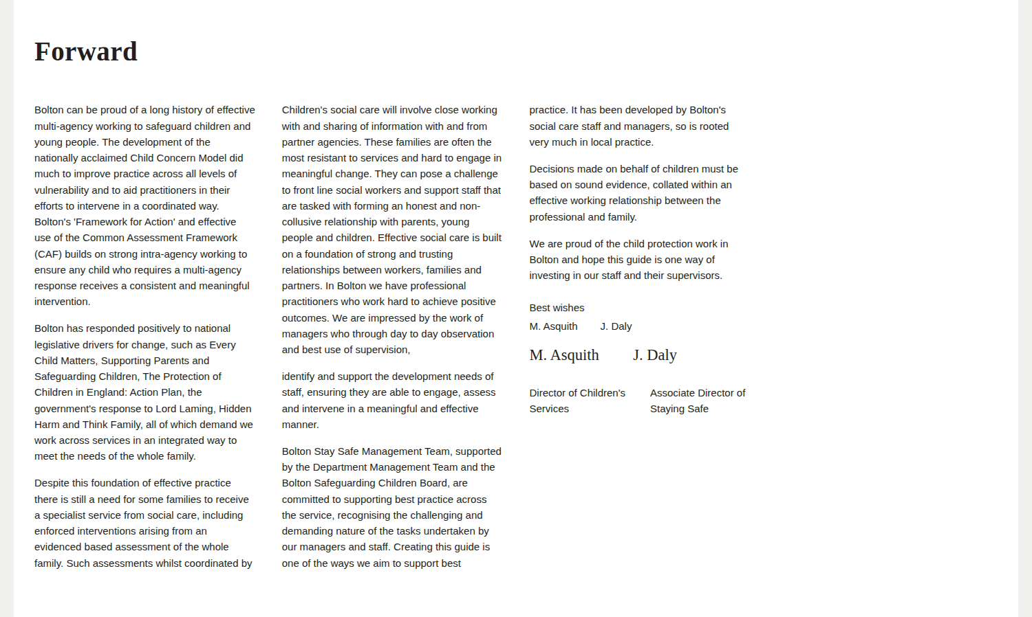Forward
Bolton can be proud of a long history of effective multi-agency working to safeguard children and young people. The development of the nationally acclaimed Child Concern Model did much to improve practice across all levels of vulnerability and to aid practitioners in their efforts to intervene in a coordinated way. Bolton's 'Framework for Action' and effective use of the Common Assessment Framework (CAF) builds on strong intra-agency working to ensure any child who requires a multi-agency response receives a consistent and meaningful intervention.
Bolton has responded positively to national legislative drivers for change, such as Every Child Matters, Supporting Parents and Safeguarding Children, The Protection of Children in England: Action Plan, the government's response to Lord Laming, Hidden Harm and Think Family, all of which demand we work across services in an integrated way to meet the needs of the whole family.
Despite this foundation of effective practice there is still a need for some families to receive a specialist service from social care, including enforced interventions arising from an evidenced based assessment of the whole family. Such assessments whilst coordinated by Children's social care will involve close working with and sharing of information with and from partner agencies. These families are often the most resistant to services and hard to engage in meaningful change. They can pose a challenge to front line social workers and support staff that are tasked with forming an honest and non-collusive relationship with parents, young people and children. Effective social care is built on a foundation of strong and trusting relationships between workers, families and partners. In Bolton we have professional practitioners who work hard to achieve positive outcomes. We are impressed by the work of managers who through day to day observation and best use of supervision,
identify and support the development needs of staff, ensuring they are able to engage, assess and intervene in a meaningful and effective manner.
Bolton Stay Safe Management Team, supported by the Department Management Team and the Bolton Safeguarding Children Board, are committed to supporting best practice across the service, recognising the challenging and demanding nature of the tasks undertaken by our managers and staff. Creating this guide is one of the ways we aim to support best practice. It has been developed by Bolton's social care staff and managers, so is rooted very much in local practice.
Decisions made on behalf of children must be based on sound evidence, collated within an effective working relationship between the professional and family.
We are proud of the child protection work in Bolton and hope this guide is one way of investing in our staff and their supervisors.
Best wishes
M. Asquith J. Daly
M. Asquith J. Daly
Director of Children's Services
Associate Director of Staying Safe